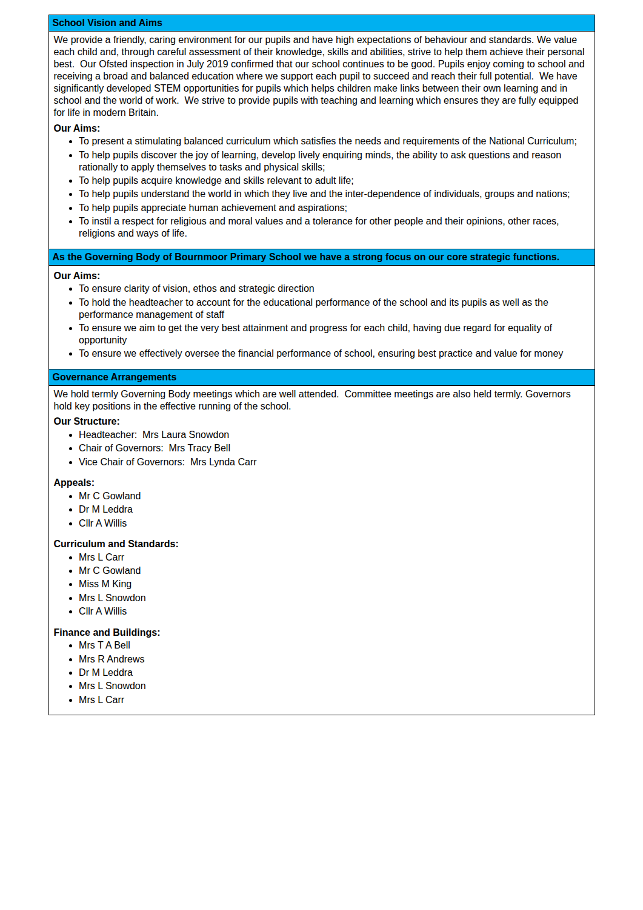School Vision and Aims
We provide a friendly, caring environment for our pupils and have high expectations of behaviour and standards. We value each child and, through careful assessment of their knowledge, skills and abilities, strive to help them achieve their personal best. Our Ofsted inspection in July 2019 confirmed that our school continues to be good. Pupils enjoy coming to school and receiving a broad and balanced education where we support each pupil to succeed and reach their full potential. We have significantly developed STEM opportunities for pupils which helps children make links between their own learning and in school and the world of work. We strive to provide pupils with teaching and learning which ensures they are fully equipped for life in modern Britain.
Our Aims:
To present a stimulating balanced curriculum which satisfies the needs and requirements of the National Curriculum;
To help pupils discover the joy of learning, develop lively enquiring minds, the ability to ask questions and reason rationally to apply themselves to tasks and physical skills;
To help pupils acquire knowledge and skills relevant to adult life;
To help pupils understand the world in which they live and the inter-dependence of individuals, groups and nations;
To help pupils appreciate human achievement and aspirations;
To instil a respect for religious and moral values and a tolerance for other people and their opinions, other races, religions and ways of life.
As the Governing Body of Bournmoor Primary School we have a strong focus on our core strategic functions.
Our Aims:
To ensure clarity of vision, ethos and strategic direction
To hold the headteacher to account for the educational performance of the school and its pupils as well as the performance management of staff
To ensure we aim to get the very best attainment and progress for each child, having due regard for equality of opportunity
To ensure we effectively oversee the financial performance of school, ensuring best practice and value for money
Governance Arrangements
We hold termly Governing Body meetings which are well attended. Committee meetings are also held termly. Governors hold key positions in the effective running of the school.
Our Structure:
Headteacher: Mrs Laura Snowdon
Chair of Governors: Mrs Tracy Bell
Vice Chair of Governors: Mrs Lynda Carr
Appeals:
Mr C Gowland
Dr M Leddra
Cllr A Willis
Curriculum and Standards:
Mrs L Carr
Mr C Gowland
Miss M King
Mrs L Snowdon
Cllr A Willis
Finance and Buildings:
Mrs T A Bell
Mrs R Andrews
Dr M Leddra
Mrs L Snowdon
Mrs L Carr